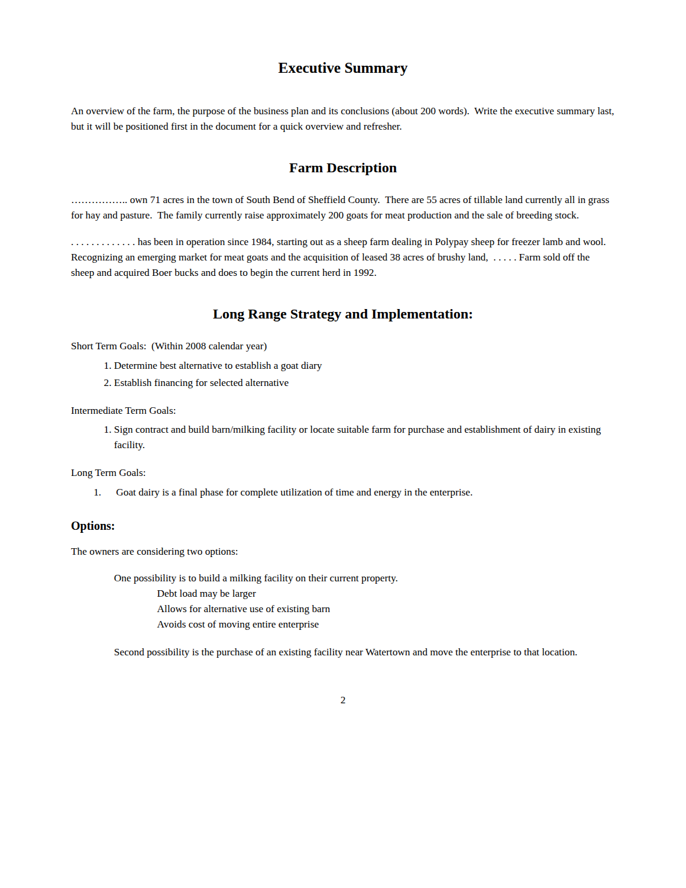Executive Summary
An overview of the farm, the purpose of the business plan and its conclusions (about 200 words). Write the executive summary last, but it will be positioned first in the document for a quick overview and refresher.
Farm Description
…………….. own 71 acres in the town of South Bend of Sheffield County. There are 55 acres of tillable land currently all in grass for hay and pasture. The family currently raise approximately 200 goats for meat production and the sale of breeding stock.
. . . . . . . . . . . . . has been in operation since 1984, starting out as a sheep farm dealing in Polypay sheep for freezer lamb and wool. Recognizing an emerging market for meat goats and the acquisition of leased 38 acres of brushy land, . . . . . Farm sold off the sheep and acquired Boer bucks and does to begin the current herd in 1992.
Long Range Strategy and Implementation:
Short Term Goals: (Within 2008 calendar year)
Determine best alternative to establish a goat diary
Establish financing for selected alternative
Intermediate Term Goals:
Sign contract and build barn/milking facility or locate suitable farm for purchase and establishment of dairy in existing facility.
Long Term Goals:
Goat dairy is a final phase for complete utilization of time and energy in the enterprise.
Options:
The owners are considering two options:
One possibility is to build a milking facility on their current property.
Debt load may be larger
Allows for alternative use of existing barn
Avoids cost of moving entire enterprise
Second possibility is the purchase of an existing facility near Watertown and move the enterprise to that location.
2